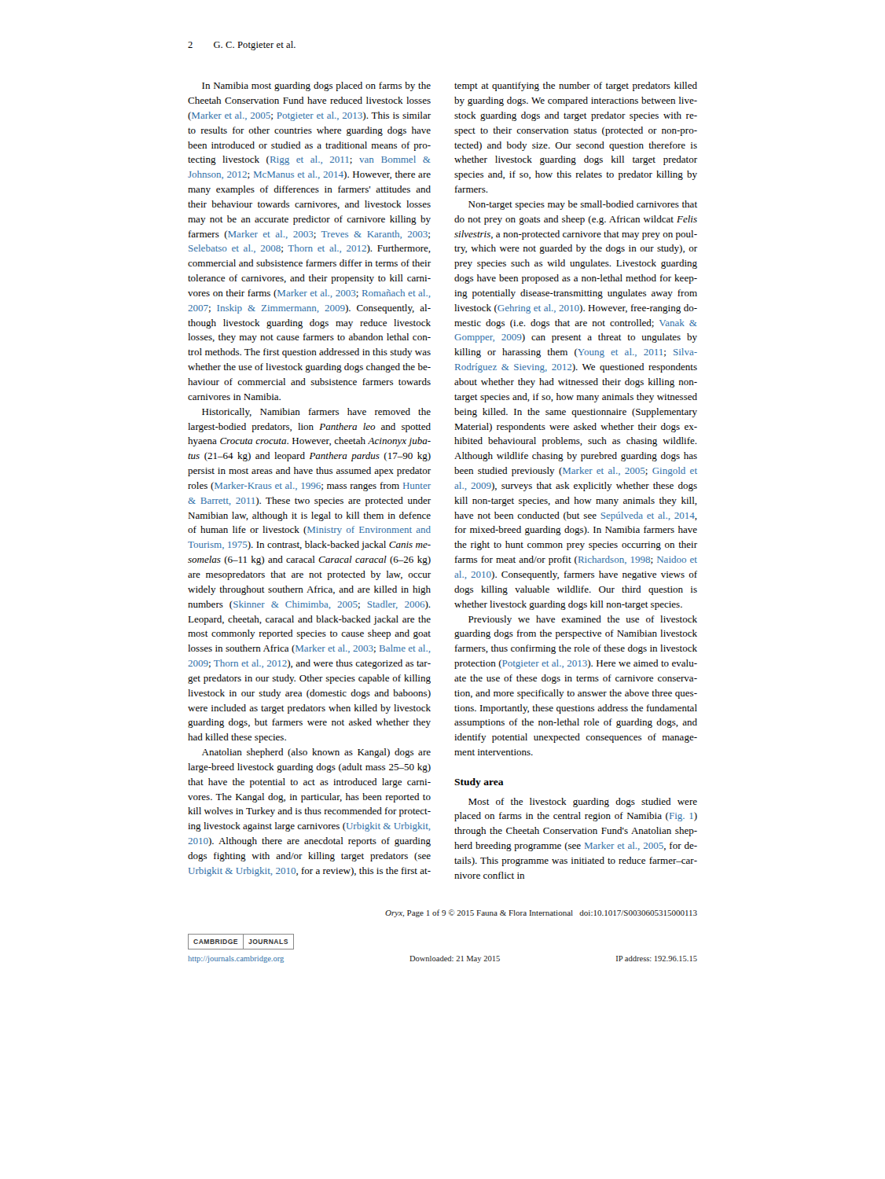2 G. C. Potgieter et al.
In Namibia most guarding dogs placed on farms by the Cheetah Conservation Fund have reduced livestock losses (Marker et al., 2005; Potgieter et al., 2013). This is similar to results for other countries where guarding dogs have been introduced or studied as a traditional means of protecting livestock (Rigg et al., 2011; van Bommel & Johnson, 2012; McManus et al., 2014). However, there are many examples of differences in farmers' attitudes and their behaviour towards carnivores, and livestock losses may not be an accurate predictor of carnivore killing by farmers (Marker et al., 2003; Treves & Karanth, 2003; Selebatso et al., 2008; Thorn et al., 2012). Furthermore, commercial and subsistence farmers differ in terms of their tolerance of carnivores, and their propensity to kill carnivores on their farms (Marker et al., 2003; Romañach et al., 2007; Inskip & Zimmermann, 2009). Consequently, although livestock guarding dogs may reduce livestock losses, they may not cause farmers to abandon lethal control methods. The first question addressed in this study was whether the use of livestock guarding dogs changed the behaviour of commercial and subsistence farmers towards carnivores in Namibia.
Historically, Namibian farmers have removed the largest-bodied predators, lion Panthera leo and spotted hyaena Crocuta crocuta. However, cheetah Acinonyx jubatus (21–64 kg) and leopard Panthera pardus (17–90 kg) persist in most areas and have thus assumed apex predator roles (Marker-Kraus et al., 1996; mass ranges from Hunter & Barrett, 2011). These two species are protected under Namibian law, although it is legal to kill them in defence of human life or livestock (Ministry of Environment and Tourism, 1975). In contrast, black-backed jackal Canis mesomelas (6–11 kg) and caracal Caracal caracal (6–26 kg) are mesopredators that are not protected by law, occur widely throughout southern Africa, and are killed in high numbers (Skinner & Chimimba, 2005; Stadler, 2006). Leopard, cheetah, caracal and black-backed jackal are the most commonly reported species to cause sheep and goat losses in southern Africa (Marker et al., 2003; Balme et al., 2009; Thorn et al., 2012), and were thus categorized as target predators in our study. Other species capable of killing livestock in our study area (domestic dogs and baboons) were included as target predators when killed by livestock guarding dogs, but farmers were not asked whether they had killed these species.
Anatolian shepherd (also known as Kangal) dogs are large-breed livestock guarding dogs (adult mass 25–50 kg) that have the potential to act as introduced large carnivores. The Kangal dog, in particular, has been reported to kill wolves in Turkey and is thus recommended for protecting livestock against large carnivores (Urbigkit & Urbigkit, 2010). Although there are anecdotal reports of guarding dogs fighting with and/or killing target predators (see Urbigkit & Urbigkit, 2010, for a review), this is the first attempt at quantifying the number of target predators killed by guarding dogs. We compared interactions between livestock guarding dogs and target predator species with respect to their conservation status (protected or non-protected) and body size. Our second question therefore is whether livestock guarding dogs kill target predator species and, if so, how this relates to predator killing by farmers.
Non-target species may be small-bodied carnivores that do not prey on goats and sheep (e.g. African wildcat Felis silvestris, a non-protected carnivore that may prey on poultry, which were not guarded by the dogs in our study), or prey species such as wild ungulates. Livestock guarding dogs have been proposed as a non-lethal method for keeping potentially disease-transmitting ungulates away from livestock (Gehring et al., 2010). However, free-ranging domestic dogs (i.e. dogs that are not controlled; Vanak & Gompper, 2009) can present a threat to ungulates by killing or harassing them (Young et al., 2011; Silva-Rodríguez & Sieving, 2012). We questioned respondents about whether they had witnessed their dogs killing non-target species and, if so, how many animals they witnessed being killed. In the same questionnaire (Supplementary Material) respondents were asked whether their dogs exhibited behavioural problems, such as chasing wildlife. Although wildlife chasing by purebred guarding dogs has been studied previously (Marker et al., 2005; Gingold et al., 2009), surveys that ask explicitly whether these dogs kill non-target species, and how many animals they kill, have not been conducted (but see Sepúlveda et al., 2014, for mixed-breed guarding dogs). In Namibia farmers have the right to hunt common prey species occurring on their farms for meat and/or profit (Richardson, 1998; Naidoo et al., 2010). Consequently, farmers have negative views of dogs killing valuable wildlife. Our third question is whether livestock guarding dogs kill non-target species.
Previously we have examined the use of livestock guarding dogs from the perspective of Namibian livestock farmers, thus confirming the role of these dogs in livestock protection (Potgieter et al., 2013). Here we aimed to evaluate the use of these dogs in terms of carnivore conservation, and more specifically to answer the above three questions. Importantly, these questions address the fundamental assumptions of the non-lethal role of guarding dogs, and identify potential unexpected consequences of management interventions.
Study area
Most of the livestock guarding dogs studied were placed on farms in the central region of Namibia (Fig. 1) through the Cheetah Conservation Fund's Anatolian shepherd breeding programme (see Marker et al., 2005, for details). This programme was initiated to reduce farmer–carnivore conflict in
Oryx, Page 1 of 9 © 2015 Fauna & Flora International doi:10.1017/S0030605315000113
CAMBRIDGE JOURNALS
http://journals.cambridge.org
Downloaded: 21 May 2015
IP address: 192.96.15.15